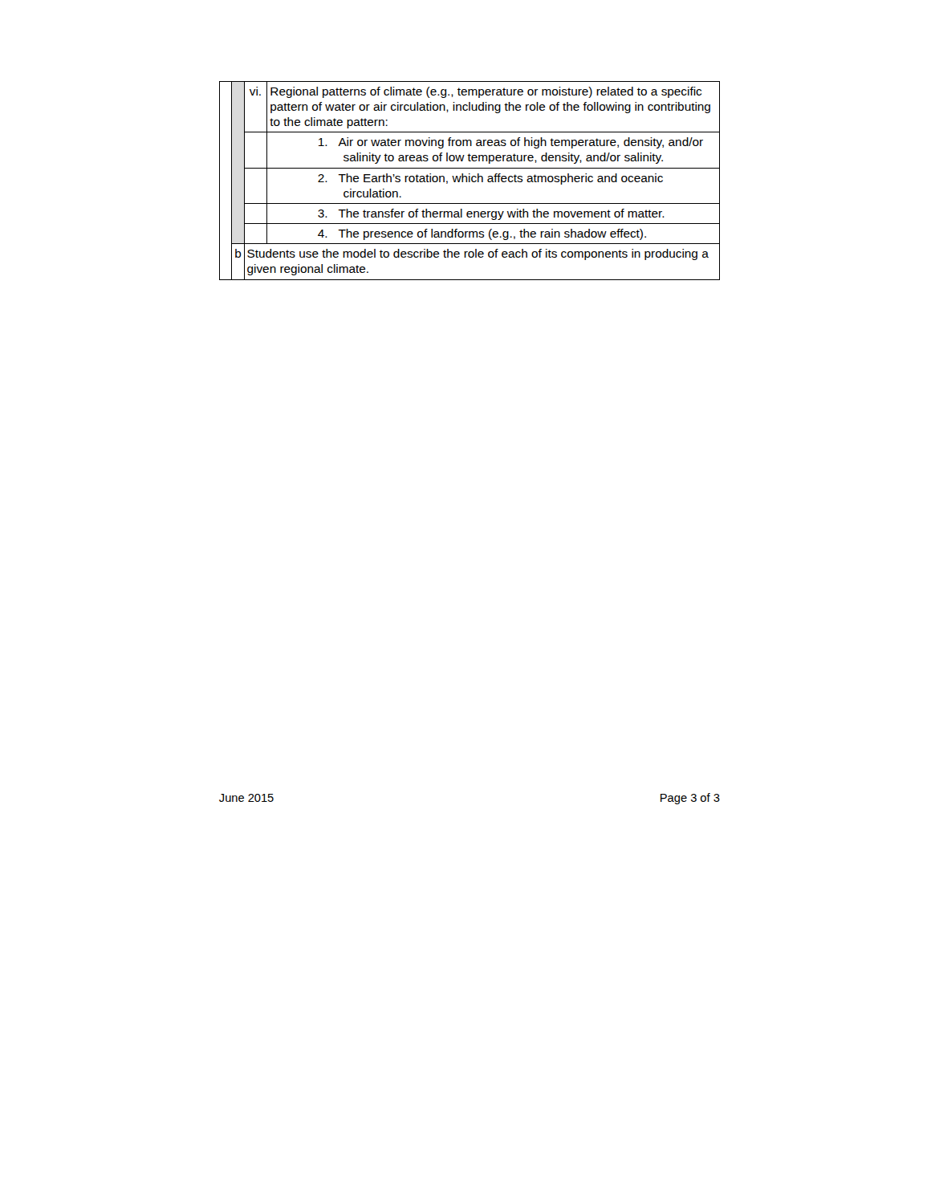| | | vi. | Regional patterns of climate (e.g., temperature or moisture) related to a specific pattern of water or air circulation, including the role of the following in contributing to the climate pattern: |
| | 1. Air or water moving from areas of high temperature, density, and/or salinity to areas of low temperature, density, and/or salinity. |
| | 2. The Earth’s rotation, which affects atmospheric and oceanic circulation. |
| | 3. The transfer of thermal energy with the movement of matter. |
| | 4. The presence of landforms (e.g., the rain shadow effect). |
| b | Students use the model to describe the role of each of its components in producing a given regional climate. |
June 2015 Page 3 of 3